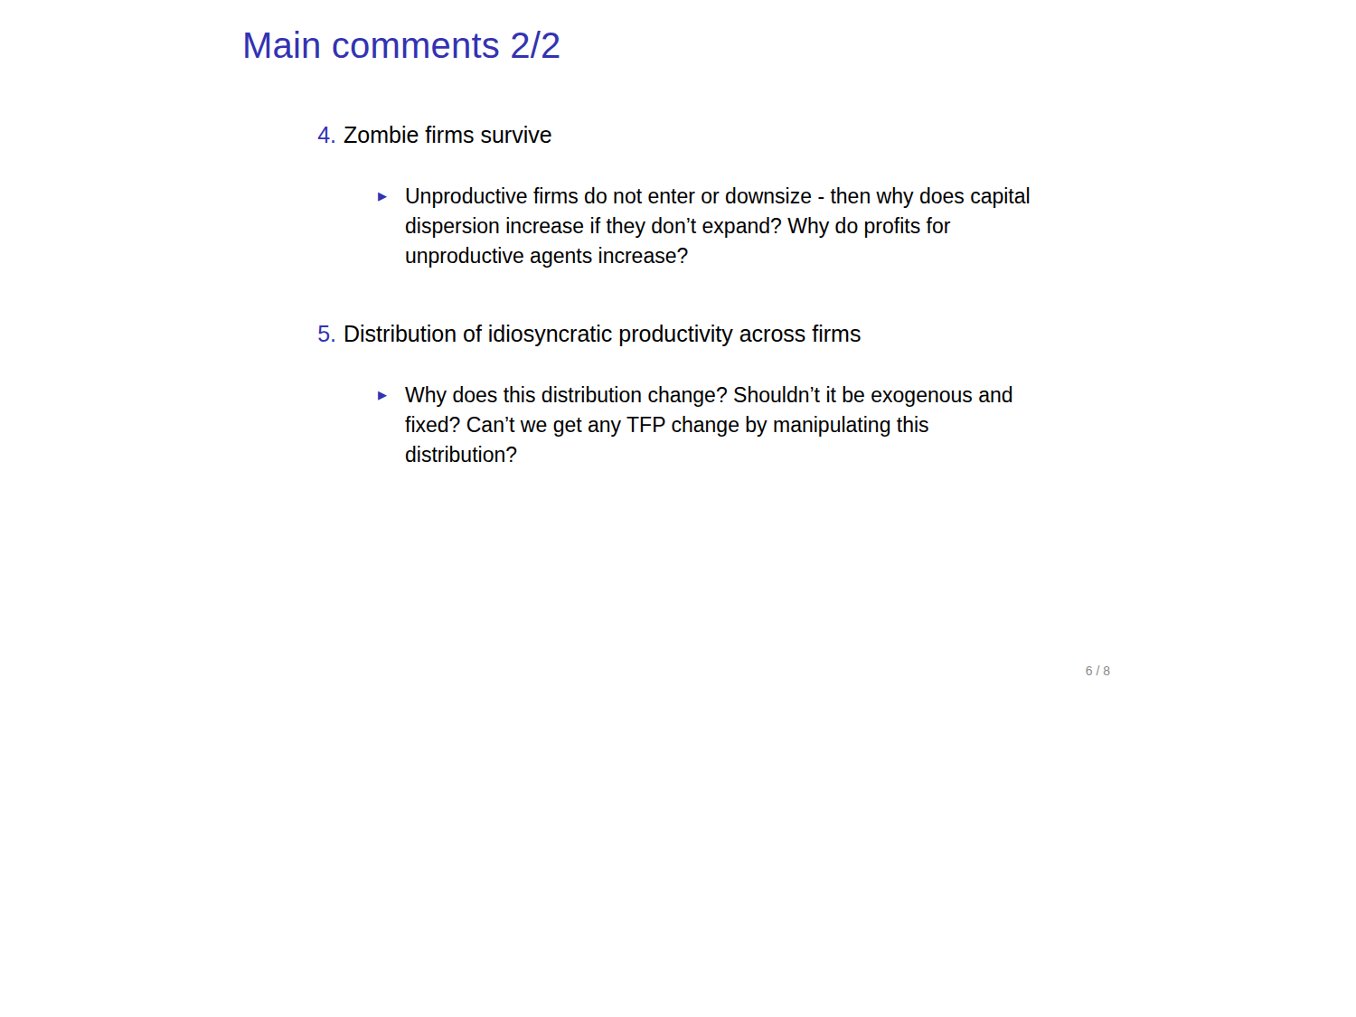Main comments 2/2
4. Zombie firms survive
Unproductive firms do not enter or downsize - then why does capital dispersion increase if they don’t expand? Why do profits for unproductive agents increase?
5. Distribution of idiosyncratic productivity across firms
Why does this distribution change? Shouldn’t it be exogenous and fixed? Can’t we get any TFP change by manipulating this distribution?
6 / 8